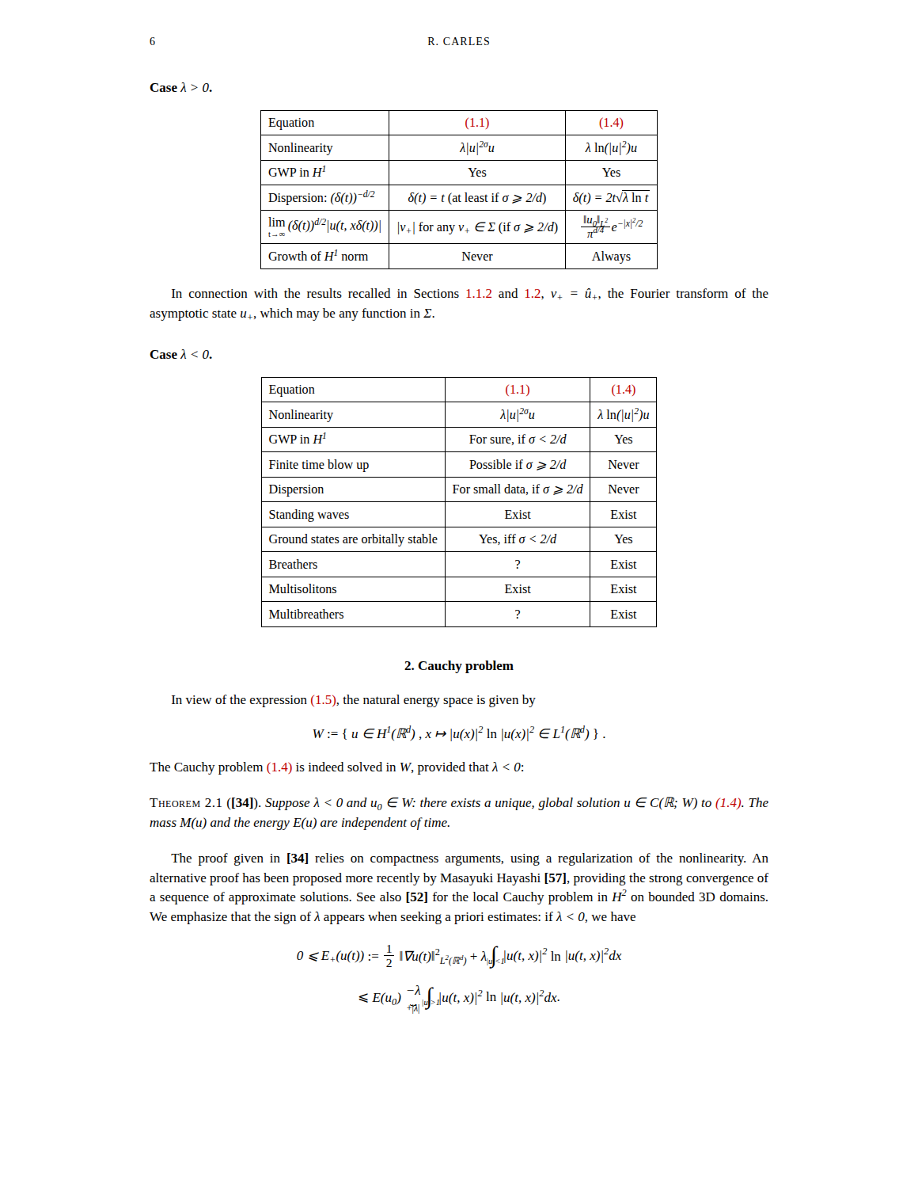6
R. Carles
Case λ > 0.
| Equation | (1.1) | (1.4) |
| Nonlinearity | λ/u/ 2σ u | λ ln (/u/ 2 )u |
| GWP in H 1 | Yes | Yes |
| Dispersion: (δ(t)) −d/2 | δ(t) = t (at least if σ ⩾ 2/d ) | δ(t) = 2t √ λ ln t |
| lim t→∞ (δ(t)) d/2 /u(t, xδ(t))/ | /v + / for any v + ∈ Σ (if σ ⩾ 2/d ) | ‖ u 0 ‖ L 2 π d/4 e −/x/ 2 /2 |
| Growth of H 1 norm | Never | Always |
In connection with the results recalled in Sections 1.1.2 and 1.2, v+ = û+, the Fourier transform of the asymptotic state u+, which may be any function in Σ.
Case λ < 0.
| Equation | (1.1) | (1.4) |
| Nonlinearity | λ/u/ 2σ u | λ ln (/u/ 2 )u |
| GWP in H 1 | For sure, if σ < 2/d | Yes |
| Finite time blow up | Possible if σ ⩾ 2/d | Never |
| Dispersion | For small data, if σ ⩾ 2/d | Never |
| Standing waves | Exist | Exist |
| Ground states are orbitally stable | Yes, iff σ < 2/d | Yes |
| Breathers | ? | Exist |
| Multisolitons | Exist | Exist |
| Multibreathers | ? | Exist |
2. Cauchy problem
In view of the expression (1.5), the natural energy space is given by
W := { u ∈ H1(ℝd) , x ↦ |u(x)|2 ln |u(x)|2 ∈ L1(ℝd) } .
The Cauchy problem (1.4) is indeed solved in W, provided that λ < 0:
Theorem 2.1 ([34]). Suppose λ < 0 and u0 ∈ W: there exists a unique, global solution u ∈ C(ℝ; W) to (1.4). The mass M(u) and the energy E(u) are independent of time.
The proof given in [34] relies on compactness arguments, using a regularization of the nonlinearity. An alternative proof has been proposed more recently by Masayuki Hayashi [57], providing the strong convergence of a sequence of approximate solutions. See also [52] for the local Cauchy problem in H2 on bounded 3D domains. We emphasize that the sign of λ appears when seeking a priori estimates: if λ < 0, we have
0 ⩽ E+(u(t)) := 12 ‖∇u(t)‖2L2(ℝd) + λ ∫|u|<1 |u(t, x)|2 ln |u(t, x)|2dx
⩽ E(u0) −λ⏟+|λ| ∫|u|>1 |u(t, x)|2 ln |u(t, x)|2dx.